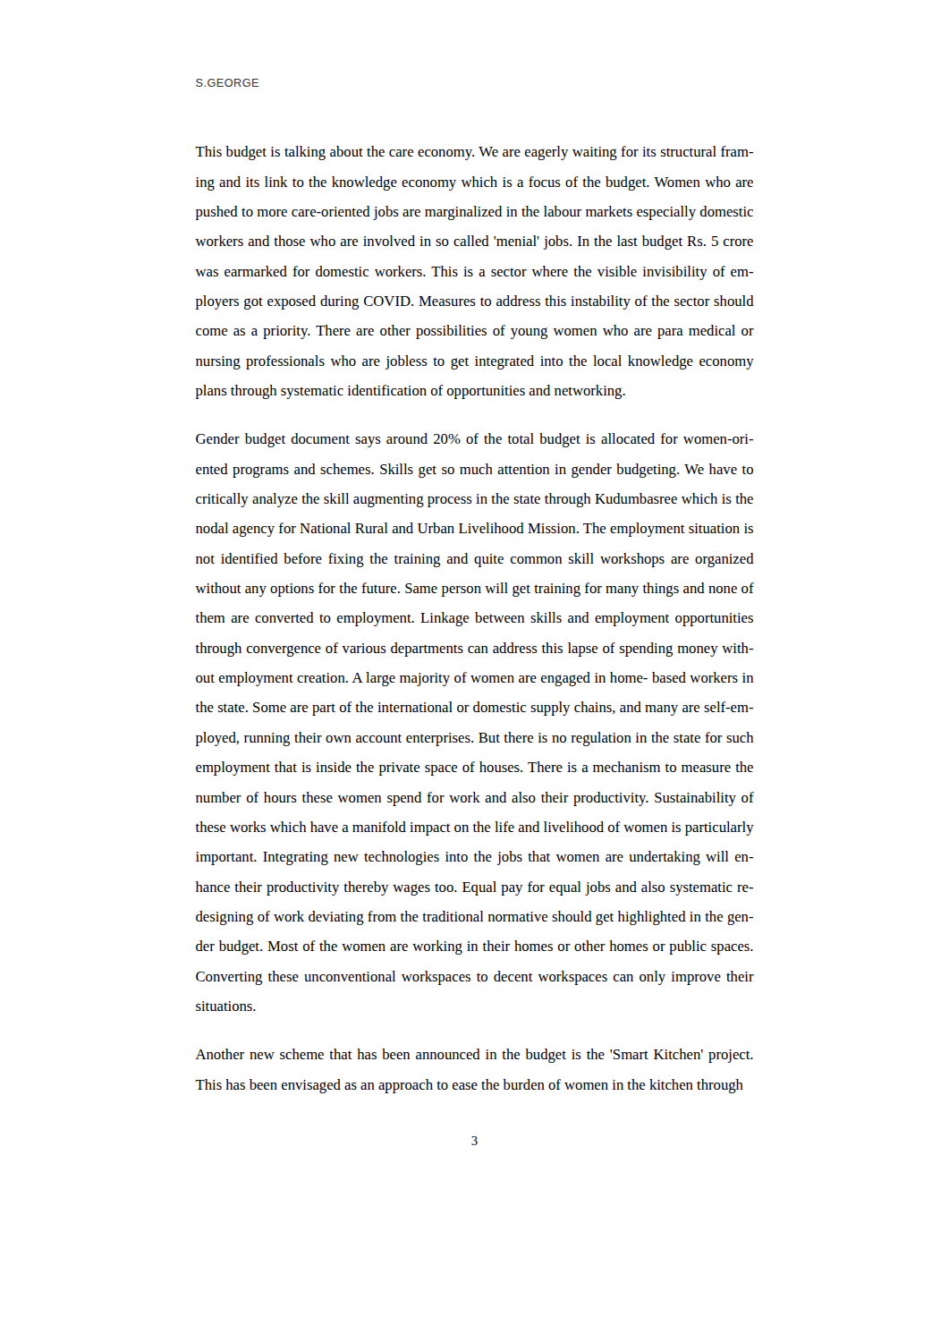S.GEORGE
This budget is talking about the care economy. We are eagerly waiting for its structural framing and its link to the knowledge economy which is a focus of the budget. Women who are pushed to more care-oriented jobs are marginalized in the labour markets especially domestic workers and those who are involved in so called 'menial' jobs. In the last budget Rs. 5 crore was earmarked for domestic workers. This is a sector where the visible invisibility of employers got exposed during COVID. Measures to address this instability of the sector should come as a priority. There are other possibilities of young women who are para medical or nursing professionals who are jobless to get integrated into the local knowledge economy plans through systematic identification of opportunities and networking.
Gender budget document says around 20% of the total budget is allocated for women-oriented programs and schemes. Skills get so much attention in gender budgeting. We have to critically analyze the skill augmenting process in the state through Kudumbasree which is the nodal agency for National Rural and Urban Livelihood Mission. The employment situation is not identified before fixing the training and quite common skill workshops are organized without any options for the future. Same person will get training for many things and none of them are converted to employment. Linkage between skills and employment opportunities through convergence of various departments can address this lapse of spending money without employment creation. A large majority of women are engaged in home- based workers in the state. Some are part of the international or domestic supply chains, and many are self-employed, running their own account enterprises. But there is no regulation in the state for such employment that is inside the private space of houses. There is a mechanism to measure the number of hours these women spend for work and also their productivity. Sustainability of these works which have a manifold impact on the life and livelihood of women is particularly important. Integrating new technologies into the jobs that women are undertaking will enhance their productivity thereby wages too. Equal pay for equal jobs and also systematic re-designing of work deviating from the traditional normative should get highlighted in the gender budget. Most of the women are working in their homes or other homes or public spaces. Converting these unconventional workspaces to decent workspaces can only improve their situations.
Another new scheme that has been announced in the budget is the 'Smart Kitchen' project. This has been envisaged as an approach to ease the burden of women in the kitchen through
3